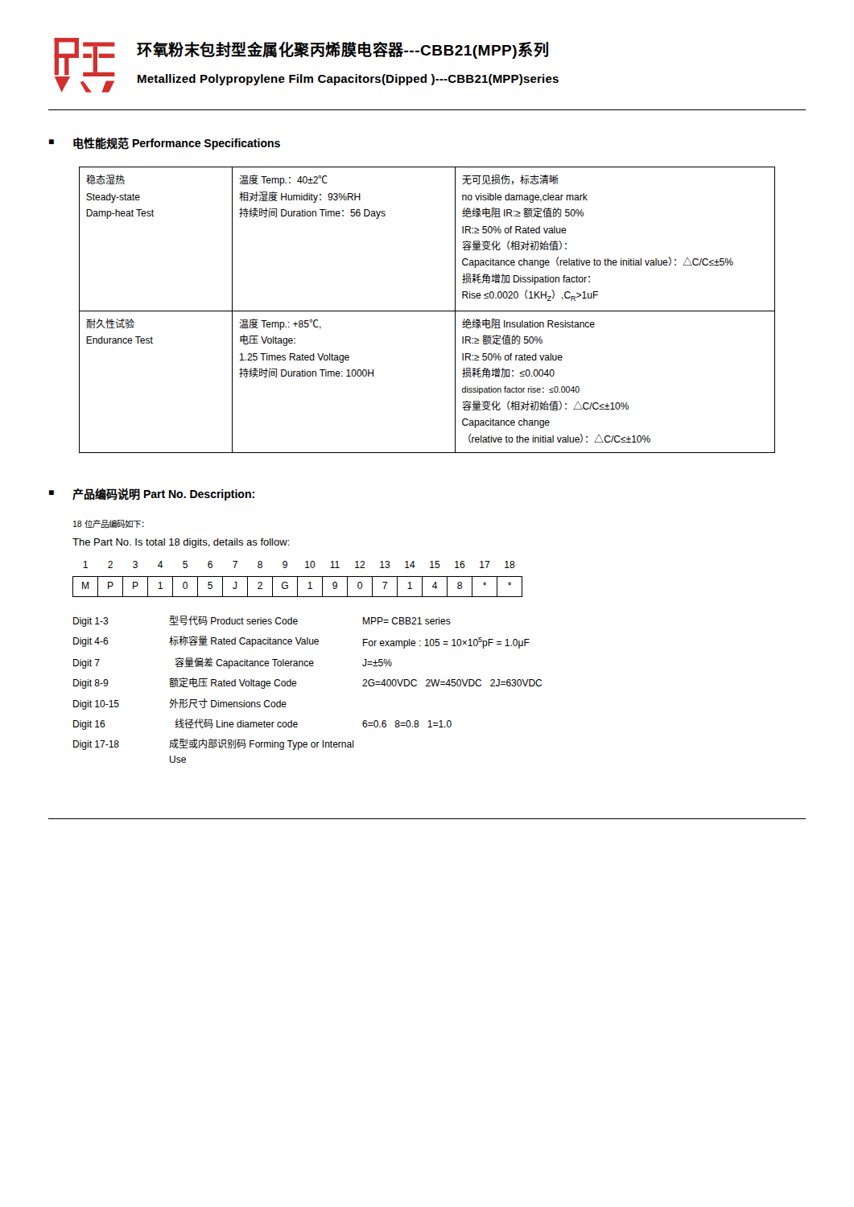环氧粉末包封型金属化聚丙烯膜电容器---CBB21(MPP)系列
Metallized Polypropylene Film Capacitors(Dipped )---CBB21(MPP)series
电性能规范 Performance Specifications
| 稳态湿热 Steady-state Damp-heat Test | 温度 Temp.：40±2℃ 相对湿度 Humidity：93%RH 持续时间 Duration Time：56 Days | 无可见损伤，标志清晰 no visible damage,clear mark 绝缘电阻 IR:≥ 额定值的 50% IR:≥ 50% of Rated value 容量变化（相对初始值）： Capacitance change（relative to the initial value）：△C/C≤±5% 损耗角增加 Dissipation factor： Rise ≤0.0020（1KH Z ）,C R >1uF |
| 耐久性试验 Endurance Test | 温度 Temp.: +85℃, 电压 Voltage: 1.25 Times Rated Voltage 持续时间 Duration Time: 1000H | 绝缘电阻 Insulation Resistance IR:≥ 额定值的 50% IR:≥ 50% of rated value 损耗角增加：≤0.0040 dissipation factor rise：≤0.0040 容量变化（相对初始值）：△C/C≤±10% Capacitance change （relative to the initial value）：△C/C≤±10% |
产品编码说明 Part No. Description:
18 位产品编码如下：
The Part No. Is total 18 digits, details as follow:
| 1 | 2 | 3 | 4 | 5 | 6 | 7 | 8 | 9 | 10 | 11 | 12 | 13 | 14 | 15 | 16 | 17 | 18 |
| M | P | P | 1 | 0 | 5 | J | 2 | G | 1 | 9 | 0 | 7 | 1 | 4 | 8 | * | * |
| Digit 1-3 | 型号代码 Product series Code | MPP= CBB21 series |
| Digit 4-6 | 标称容量 Rated Capacitance Value | For example : 105 = 10×10 5 pF = 1.0μF |
| Digit 7 | 容量偏差 Capacitance Tolerance | J=±5% |
| Digit 8-9 | 额定电压 Rated Voltage Code | 2G=400VDC 2W=450VDC 2J=630VDC |
| Digit 10-15 | 外形尺寸 Dimensions Code | |
| Digit 16 | 线径代码 Line diameter code | 6=0.6 8=0.8 1=1.0 |
| Digit 17-18 | 成型或内部识别码 Forming Type or Internal Use | |